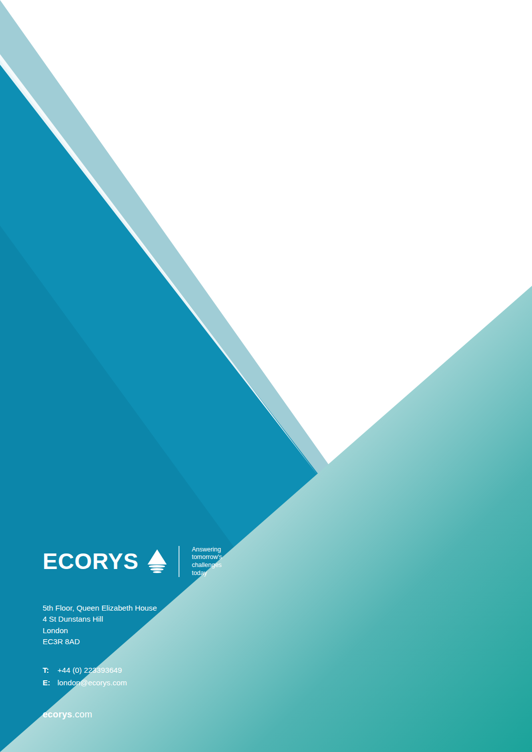ECORYS
Answering
tomorrow's
challenges
today
5th Floor, Queen Elizabeth House
4 St Dunstans Hill
London
EC3R 8AD
T:
+44 (0) 223393649
E:
london@ecorys.com
ecorys.com